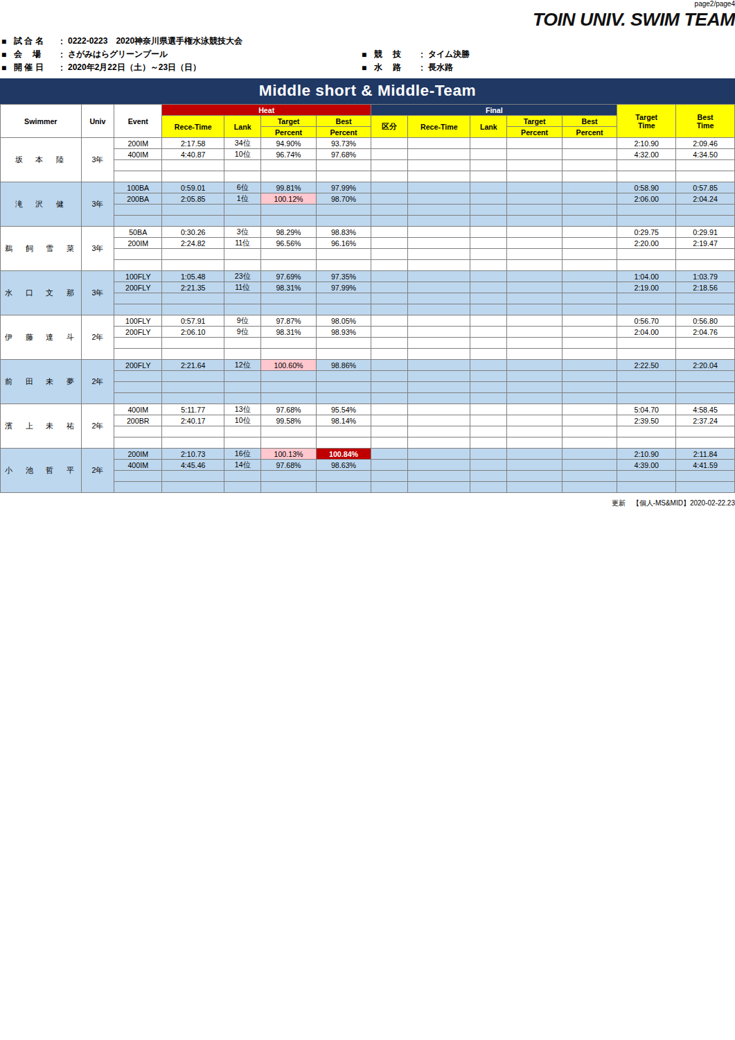page2/page4
TOIN UNIV. SWIM TEAM
| ■ | 試 合 名 | : | 0222-0223 2020神奈川県選手権水泳競技大会 | | | | |
| ■ | 会 場 | : | さがみはらグリーンプール | ■ | 競 技 | : | タイム決勝 |
| ■ | 開 催 日 | : | 2020年2月22日（土）～23日（日） | ■ | 水 路 | : | 長水路 |
Middle short & Middle-Team
| Swimmer | Univ | Event | Heat | Final | Target Time | Best Time |
| --- | --- | --- | --- | --- | --- | --- |
| Rece-Time | Lank | Target | Best | 区分 | Rece-Time | Lank | Target | Best |
| Percent | Percent | Percent | Percent |
| 坂 本 陸 | 3年 | 200IM | 2:17.58 | 34位 | 94.90% | 93.73% | | | | | | 2:10.90 | 2:09.46 |
| 400IM | 4:40.87 | 10位 | 96.74% | 97.68% | | | | | | 4:32.00 | 4:34.50 |
| 滝 沢 健 | 3年 | 100BA | 0:59.01 | 6位 | 99.81% | 97.99% | | | | | | 0:58.90 | 0:57.85 |
| 200BA | 2:05.85 | 1位 | 100.12% | 98.70% | | | | | | 2:06.00 | 2:04.24 |
| 鵜 飼 雪 菜 | 3年 | 50BA | 0:30.26 | 3位 | 98.29% | 98.83% | | | | | | 0:29.75 | 0:29.91 |
| 200IM | 2:24.82 | 11位 | 96.56% | 96.16% | | | | | | 2:20.00 | 2:19.47 |
| 水 口 文 那 | 3年 | 100FLY | 1:05.48 | 23位 | 97.69% | 97.35% | | | | | | 1:04.00 | 1:03.79 |
| 200FLY | 2:21.35 | 11位 | 98.31% | 97.99% | | | | | | 2:19.00 | 2:18.56 |
| 伊 藤 達 斗 | 2年 | 100FLY | 0:57.91 | 9位 | 97.87% | 98.05% | | | | | | 0:56.70 | 0:56.80 |
| 200FLY | 2:06.10 | 9位 | 98.31% | 98.93% | | | | | | 2:04.00 | 2:04.76 |
| 前 田 未 夢 | 2年 | 200FLY | 2:21.64 | 12位 | 100.60% | 98.86% | | | | | | 2:22.50 | 2:20.04 |
| 濱 上 未 祐 | 2年 | 400IM | 5:11.77 | 13位 | 97.68% | 95.54% | | | | | | 5:04.70 | 4:58.45 |
| 200BR | 2:40.17 | 10位 | 99.58% | 98.14% | | | | | | 2:39.50 | 2:37.24 |
| 小 池 哲 平 | 2年 | 200IM | 2:10.73 | 16位 | 100.13% | 100.84% | | | | | | 2:10.90 | 2:11.84 |
| 400IM | 4:45.46 | 14位 | 97.68% | 98.63% | | | | | | 4:39.00 | 4:41.59 |
更新　【個人-MS&MID】2020-02-22.23